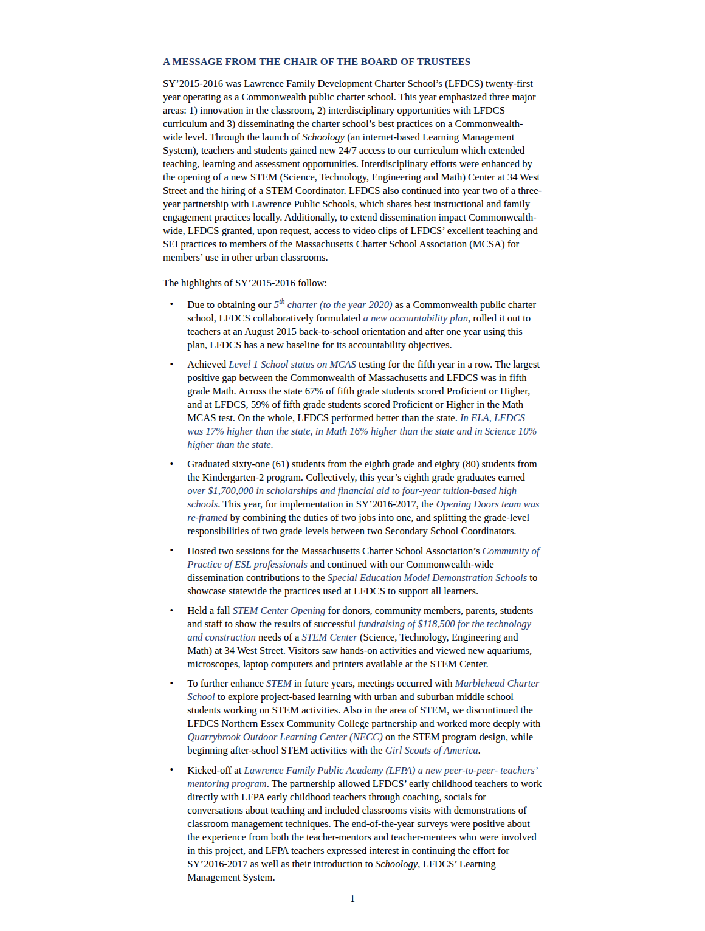A MESSAGE FROM THE CHAIR OF THE BOARD OF TRUSTEES
SY’2015-2016 was Lawrence Family Development Charter School’s (LFDCS) twenty-first year operating as a Commonwealth public charter school. This year emphasized three major areas: 1) innovation in the classroom, 2) interdisciplinary opportunities with LFDCS curriculum and 3) disseminating the charter school’s best practices on a Commonwealth-wide level. Through the launch of Schoology (an internet-based Learning Management System), teachers and students gained new 24/7 access to our curriculum which extended teaching, learning and assessment opportunities. Interdisciplinary efforts were enhanced by the opening of a new STEM (Science, Technology, Engineering and Math) Center at 34 West Street and the hiring of a STEM Coordinator. LFDCS also continued into year two of a three-year partnership with Lawrence Public Schools, which shares best instructional and family engagement practices locally. Additionally, to extend dissemination impact Commonwealth-wide, LFDCS granted, upon request, access to video clips of LFDCS’ excellent teaching and SEI practices to members of the Massachusetts Charter School Association (MCSA) for members’ use in other urban classrooms.
The highlights of SY’2015-2016 follow:
Due to obtaining our 5th charter (to the year 2020) as a Commonwealth public charter school, LFDCS collaboratively formulated a new accountability plan, rolled it out to teachers at an August 2015 back-to-school orientation and after one year using this plan, LFDCS has a new baseline for its accountability objectives.
Achieved Level 1 School status on MCAS testing for the fifth year in a row. The largest positive gap between the Commonwealth of Massachusetts and LFDCS was in fifth grade Math. Across the state 67% of fifth grade students scored Proficient or Higher, and at LFDCS, 59% of fifth grade students scored Proficient or Higher in the Math MCAS test. On the whole, LFDCS performed better than the state. In ELA, LFDCS was 17% higher than the state, in Math 16% higher than the state and in Science 10% higher than the state.
Graduated sixty-one (61) students from the eighth grade and eighty (80) students from the Kindergarten-2 program. Collectively, this year’s eighth grade graduates earned over $1,700,000 in scholarships and financial aid to four-year tuition-based high schools. This year, for implementation in SY’2016-2017, the Opening Doors team was re-framed by combining the duties of two jobs into one, and splitting the grade-level responsibilities of two grade levels between two Secondary School Coordinators.
Hosted two sessions for the Massachusetts Charter School Association’s Community of Practice of ESL professionals and continued with our Commonwealth-wide dissemination contributions to the Special Education Model Demonstration Schools to showcase statewide the practices used at LFDCS to support all learners.
Held a fall STEM Center Opening for donors, community members, parents, students and staff to show the results of successful fundraising of $118,500 for the technology and construction needs of a STEM Center (Science, Technology, Engineering and Math) at 34 West Street. Visitors saw hands-on activities and viewed new aquariums, microscopes, laptop computers and printers available at the STEM Center.
To further enhance STEM in future years, meetings occurred with Marblehead Charter School to explore project-based learning with urban and suburban middle school students working on STEM activities. Also in the area of STEM, we discontinued the LFDCS Northern Essex Community College partnership and worked more deeply with Quarrybrook Outdoor Learning Center (NECC) on the STEM program design, while beginning after-school STEM activities with the Girl Scouts of America.
Kicked-off at Lawrence Family Public Academy (LFPA) a new peer-to-peer- teachers’ mentoring program. The partnership allowed LFDCS’ early childhood teachers to work directly with LFPA early childhood teachers through coaching, socials for conversations about teaching and included classrooms visits with demonstrations of classroom management techniques. The end-of-the-year surveys were positive about the experience from both the teacher-mentors and teacher-mentees who were involved in this project, and LFPA teachers expressed interest in continuing the effort for SY’2016-2017 as well as their introduction to Schoology, LFDCS’ Learning Management System.
1